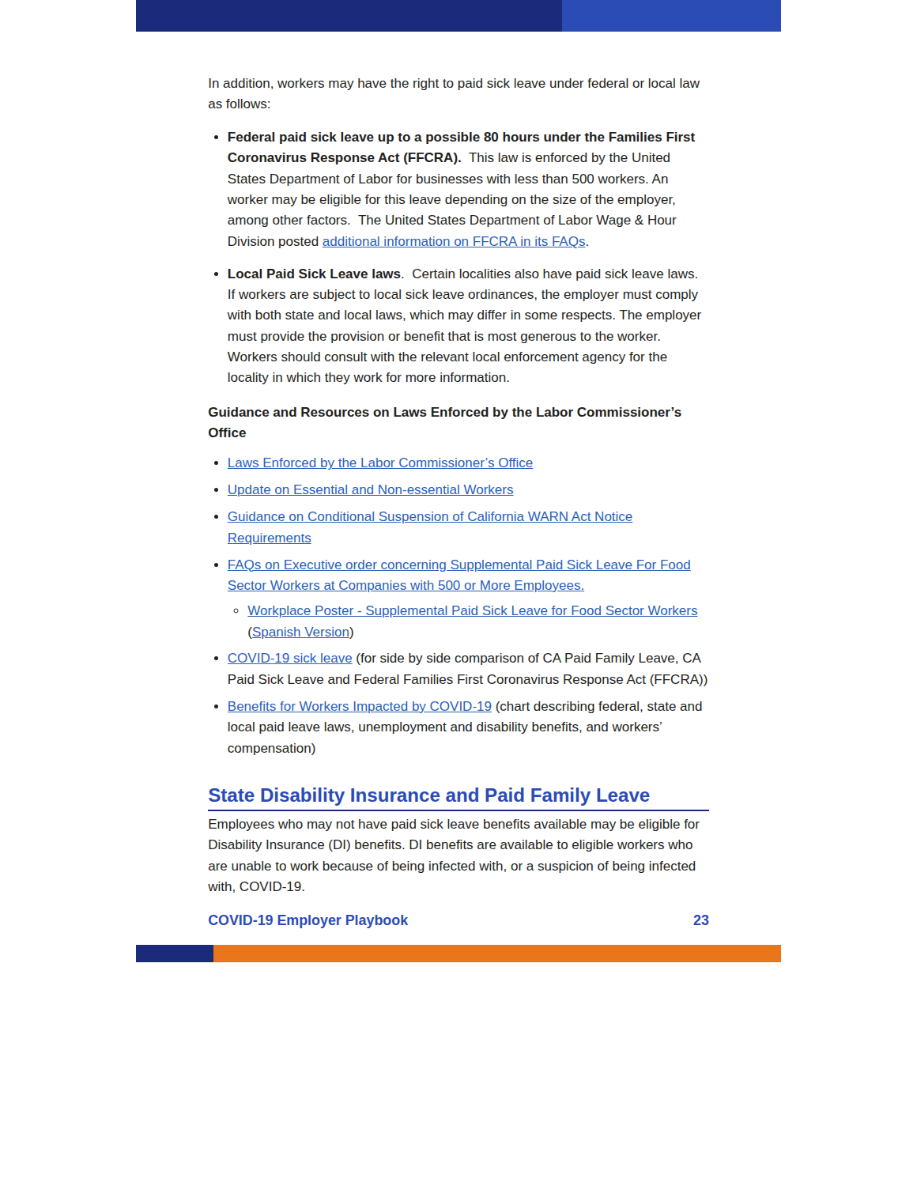In addition, workers may have the right to paid sick leave under federal or local law as follows:
Federal paid sick leave up to a possible 80 hours under the Families First Coronavirus Response Act (FFCRA). This law is enforced by the United States Department of Labor for businesses with less than 500 workers. An worker may be eligible for this leave depending on the size of the employer, among other factors. The United States Department of Labor Wage & Hour Division posted additional information on FFCRA in its FAQs.
Local Paid Sick Leave laws. Certain localities also have paid sick leave laws. If workers are subject to local sick leave ordinances, the employer must comply with both state and local laws, which may differ in some respects. The employer must provide the provision or benefit that is most generous to the worker. Workers should consult with the relevant local enforcement agency for the locality in which they work for more information.
Guidance and Resources on Laws Enforced by the Labor Commissioner’s Office
Laws Enforced by the Labor Commissioner’s Office
Update on Essential and Non-essential Workers
Guidance on Conditional Suspension of California WARN Act Notice Requirements
FAQs on Executive order concerning Supplemental Paid Sick Leave For Food Sector Workers at Companies with 500 or More Employees.
Workplace Poster - Supplemental Paid Sick Leave for Food Sector Workers (Spanish Version)
COVID-19 sick leave (for side by side comparison of CA Paid Family Leave, CA Paid Sick Leave and Federal Families First Coronavirus Response Act (FFCRA))
Benefits for Workers Impacted by COVID-19 (chart describing federal, state and local paid leave laws, unemployment and disability benefits, and workers’ compensation)
State Disability Insurance and Paid Family Leave
Employees who may not have paid sick leave benefits available may be eligible for Disability Insurance (DI) benefits. DI benefits are available to eligible workers who are unable to work because of being infected with, or a suspicion of being infected with, COVID-19.
COVID-19 Employer Playbook
23